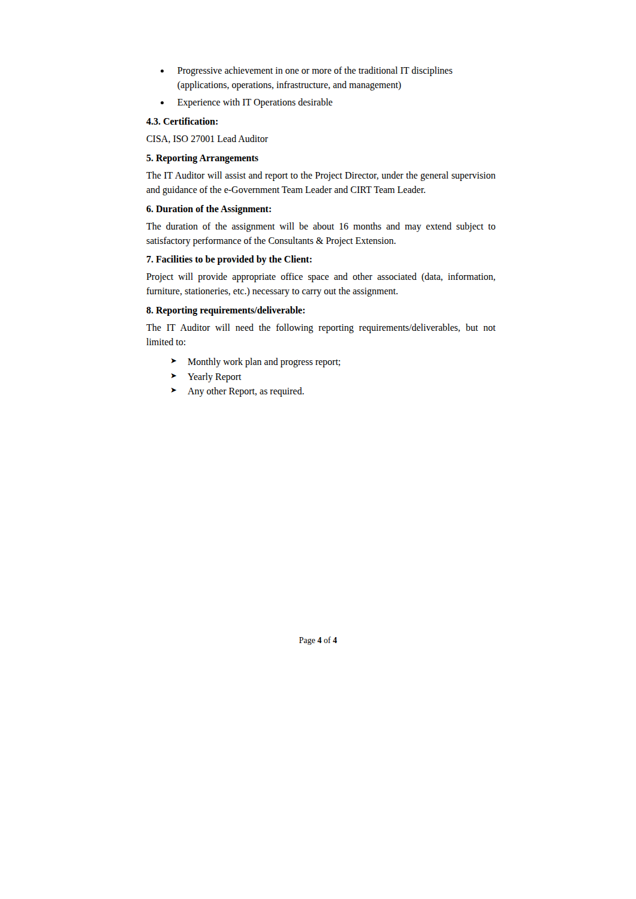Progressive achievement in one or more of the traditional IT disciplines (applications, operations, infrastructure, and management)
Experience with IT Operations desirable
4.3. Certification:
CISA, ISO 27001 Lead Auditor
5. Reporting Arrangements
The IT Auditor will assist and report to the Project Director, under the general supervision and guidance of the e-Government Team Leader and CIRT Team Leader.
6. Duration of the Assignment:
The duration of the assignment will be about 16 months and may extend subject to satisfactory performance of the Consultants & Project Extension.
7. Facilities to be provided by the Client:
Project will provide appropriate office space and other associated (data, information, furniture, stationeries, etc.) necessary to carry out the assignment.
8. Reporting requirements/deliverable:
The IT Auditor will need the following reporting requirements/deliverables, but not limited to:
Monthly work plan and progress report;
Yearly Report
Any other Report, as required.
Page 4 of 4